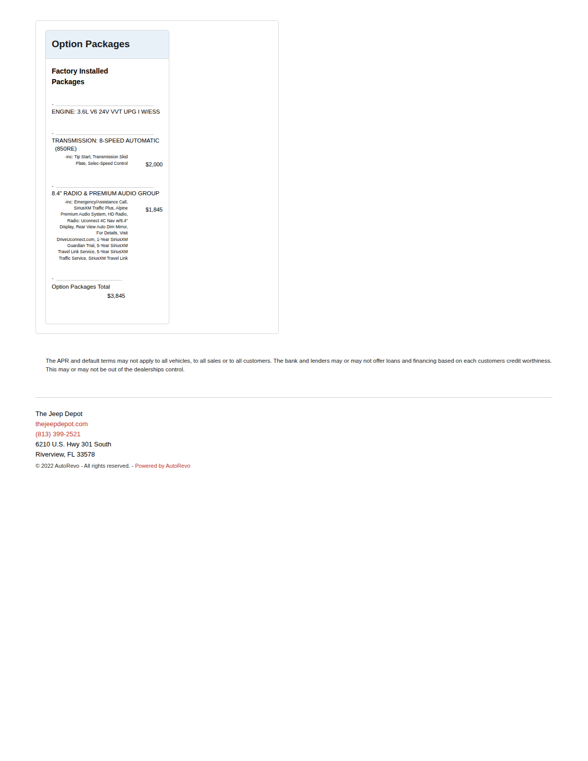Option Packages
Factory Installed
Packages
-
ENGINE: 3.6L V6 24V VVT UPG I W/ESS
-
TRANSMISSION: 8-SPEED AUTOMATIC
(850RE)
-inc: Tip Start, Transmission Skid Plate, Selec-Speed Control
$2,000
-
8.4" RADIO & PREMIUM AUDIO GROUP
-inc: Emergency/Assistance Call, SiriusXM Traffic Plus, Alpine Premium Audio System, HD Radio, Radio: Uconnect 4C Nav w/8.4" Display, Rear View Auto Dim Mirror, For Details, Visit DriveUconnect.com, 1-Year SiriusXM Guardian Trial, 5-Year SiriusXM Travel Link Service, 5-Year SiriusXM Traffic Service, SiriusXM Travel Link
$1,845
-
Option Packages Total
$3,845
The APR and default terms may not apply to all vehicles, to all sales or to all customers. The bank and lenders may or may not offer loans and financing based on each customers credit worthiness. This may or may not be out of the dealerships control.
The Jeep Depot
thejeepdepot.com
(813) 399-2521
6210 U.S. Hwy 301 South
Riverview, FL 33578
© 2022 AutoRevo - All rights reserved. - Powered by AutoRevo